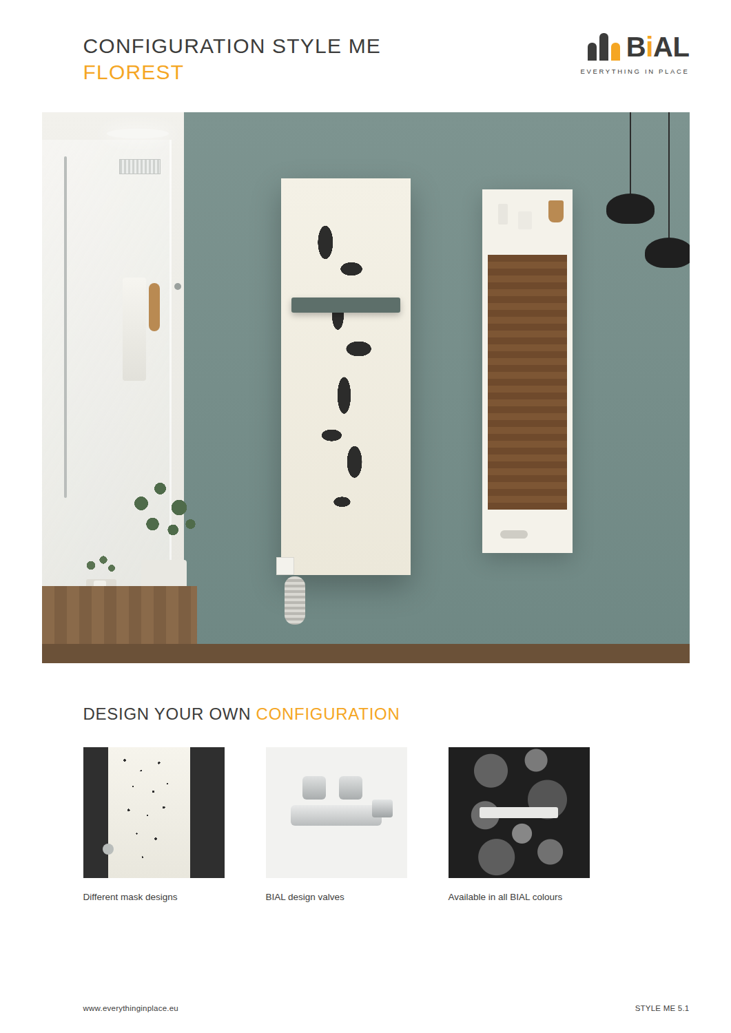Configuration Style Me Florest
Bi AL
EVERYTHING IN PLACE
Design your own configuration
Different mask designs
BIAL design valves
Available in all BIAL colours
www.everythinginplace.eu
STYLE ME 5.1